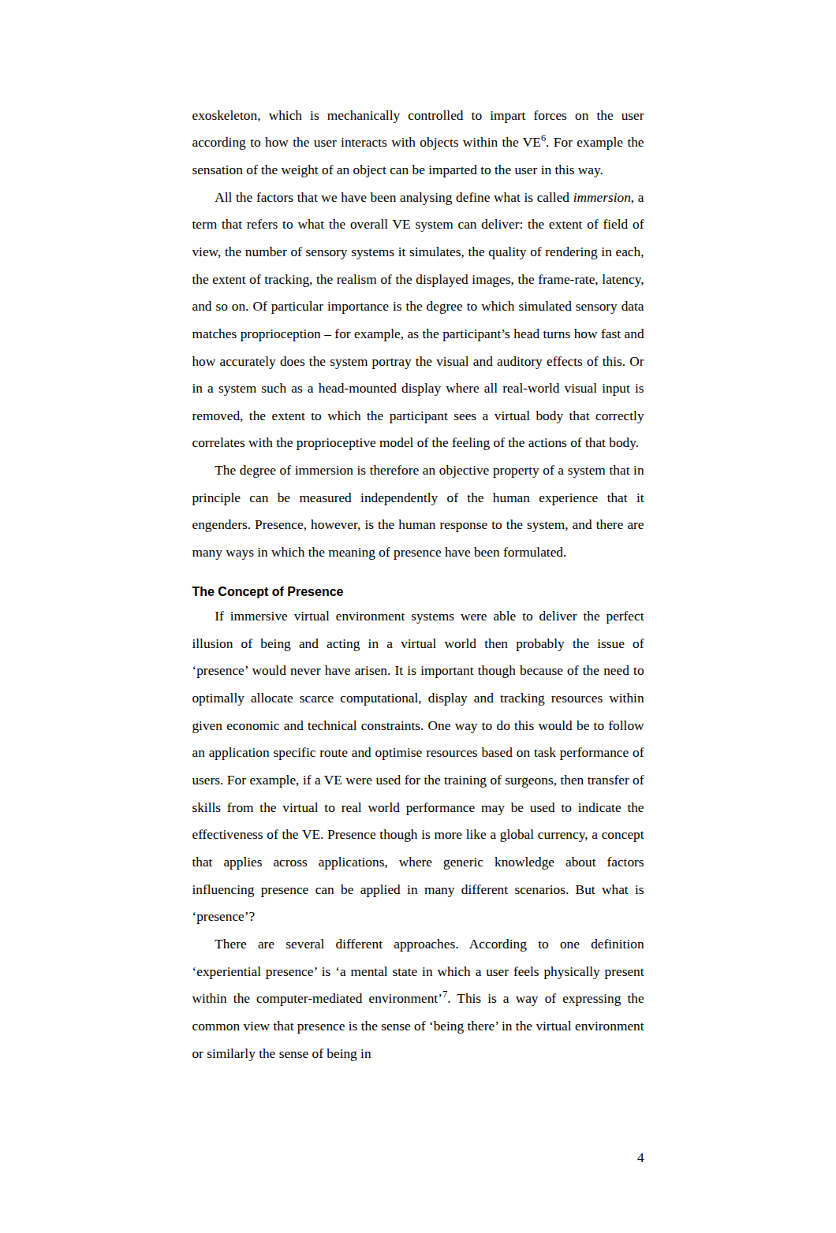exoskeleton, which is mechanically controlled to impart forces on the user according to how the user interacts with objects within the VE6. For example the sensation of the weight of an object can be imparted to the user in this way.
All the factors that we have been analysing define what is called immersion, a term that refers to what the overall VE system can deliver: the extent of field of view, the number of sensory systems it simulates, the quality of rendering in each, the extent of tracking, the realism of the displayed images, the frame-rate, latency, and so on. Of particular importance is the degree to which simulated sensory data matches proprioception – for example, as the participant’s head turns how fast and how accurately does the system portray the visual and auditory effects of this. Or in a system such as a head-mounted display where all real-world visual input is removed, the extent to which the participant sees a virtual body that correctly correlates with the proprioceptive model of the feeling of the actions of that body.
The degree of immersion is therefore an objective property of a system that in principle can be measured independently of the human experience that it engenders. Presence, however, is the human response to the system, and there are many ways in which the meaning of presence have been formulated.
The Concept of Presence
If immersive virtual environment systems were able to deliver the perfect illusion of being and acting in a virtual world then probably the issue of ‘presence’ would never have arisen. It is important though because of the need to optimally allocate scarce computational, display and tracking resources within given economic and technical constraints. One way to do this would be to follow an application specific route and optimise resources based on task performance of users. For example, if a VE were used for the training of surgeons, then transfer of skills from the virtual to real world performance may be used to indicate the effectiveness of the VE. Presence though is more like a global currency, a concept that applies across applications, where generic knowledge about factors influencing presence can be applied in many different scenarios. But what is ‘presence’?
There are several different approaches. According to one definition ‘experiential presence’ is ‘a mental state in which a user feels physically present within the computer-mediated environment’7. This is a way of expressing the common view that presence is the sense of ‘being there’ in the virtual environment or similarly the sense of being in
4